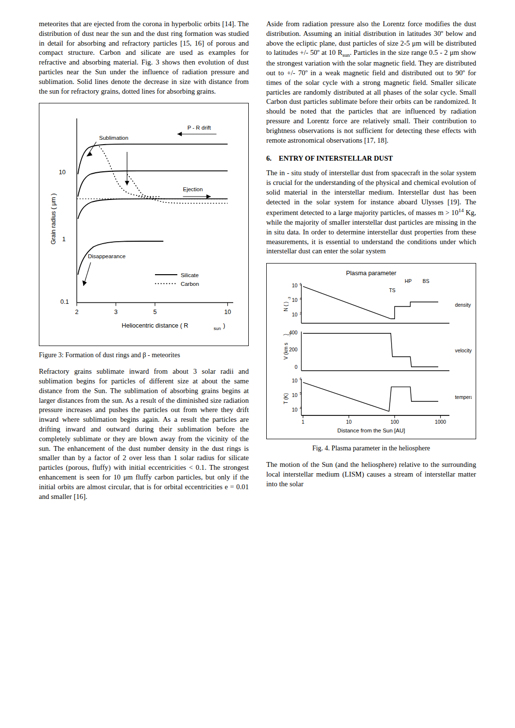meteorites that are ejected from the corona in hyperbolic orbits [14]. The distribution of dust near the sun and the dust ring formation was studied in detail for absorbing and refractory particles [15, 16] of porous and compact structure. Carbon and silicate are used as examples for refractive and absorbing material. Fig. 3 shows then evolution of dust particles near the Sun under the influence of radiation pressure and sublimation. Solid lines denote the decrease in size with distance from the sun for refractory grains, dotted lines for absorbing grains.
10 1 0.1 Grain radius ( μm ) 2 3 5 10 Heliocentric distance ( R sun ) P - R drift Sublimation Ejection Disappearance Silicate Carbon
Figure 3: Formation of dust rings and β - meteorites
Refractory grains sublimate inward from about 3 solar radii and sublimation begins for particles of different size at about the same distance from the Sun. The sublimation of absorbing grains begins at larger distances from the sun. As a result of the diminished size radiation pressure increases and pushes the particles out from where they drift inward where sublimation begins again. As a result the particles are drifting inward and outward during their sublimation before the completely sublimate or they are blown away from the vicinity of the sun. The enhancement of the dust number density in the dust rings is smaller than by a factor of 2 over less than 1 solar radius for silicate particles (porous, fluffy) with initial eccentricities < 0.1. The strongest enhancement is seen for 10 μm fluffy carbon particles, but only if the initial orbits are almost circular, that is for orbital eccentricities e = 0.01 and smaller [16].
Aside from radiation pressure also the Lorentz force modifies the dust distribution. Assuming an initial distribution in latitudes 30º below and above the ecliptic plane, dust particles of size 2-5 μm will be distributed to latitudes +/- 50º at 10 Rsun. Particles in the size range 0.5 - 2 μm show the strongest variation with the solar magnetic field. They are distributed out to +/- 70º in a weak magnetic field and distributed out to 90º for times of the solar cycle with a strong magnetic field. Smaller silicate particles are randomly distributed at all phases of the solar cycle. Small Carbon dust particles sublimate before their orbits can be randomized. It should be noted that the particles that are influenced by radiation pressure and Lorentz force are relatively small. Their contribution to brightness observations is not sufficient for detecting these effects with remote astronomical observations [17, 18].
6. ENTRY OF INTERSTELLAR DUST
The in - situ study of interstellar dust from spacecraft in the solar system is crucial for the understanding of the physical and chemical evolution of solid material in the interstellar medium. Interstellar dust has been detected in the solar system for instance aboard Ulysses [19]. The experiment detected to a large majority particles, of masses m > 1014 Kg, while the majority of smaller interstellar dust particles are missing in the in situ data. In order to determine interstellar dust properties from these measurements, it is essential to understand the conditions under which interstellar dust can enter the solar system
Plasma parameter 10 6 10 4 10 2 N ( ) -3 density HP BS TS 400 200 0 V (km s -1 ) velocity 10 6 10 5 10 4 T (K) temperature 1 10 100 1000 Distance from the Sun [AU]
Fig. 4. Plasma parameter in the heliosphere
The motion of the Sun (and the heliosphere) relative to the surrounding local interstellar medium (LISM) causes a stream of interstellar matter into the solar